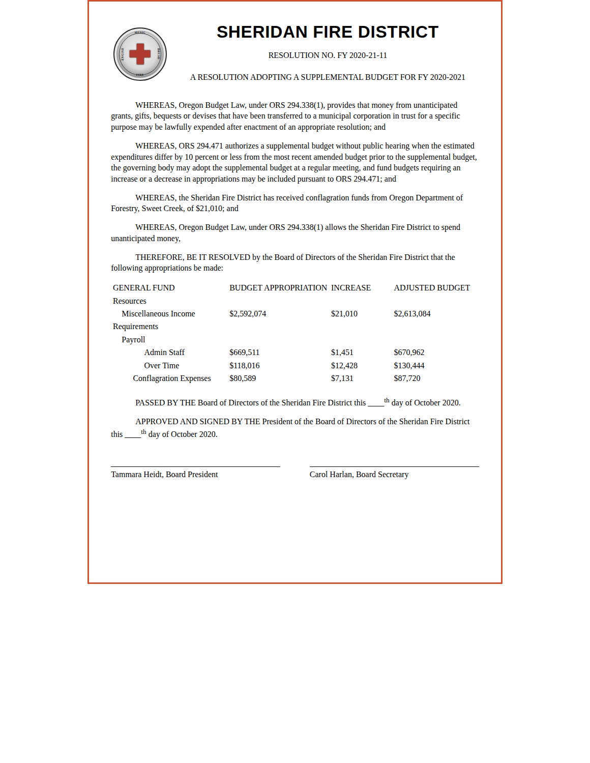MEDIC
FIRE
ENGINE
BRUSH
SHERIDAN
SHERIDAN FIRE DISTRICT
RESOLUTION NO. FY 2020-21-11
A RESOLUTION ADOPTING A SUPPLEMENTAL BUDGET FOR FY 2020-2021
WHEREAS, Oregon Budget Law, under ORS 294.338(1), provides that money from unanticipated grants, gifts, bequests or devises that have been transferred to a municipal corporation in trust for a specific purpose may be lawfully expended after enactment of an appropriate resolution; and
WHEREAS, ORS 294.471 authorizes a supplemental budget without public hearing when the estimated expenditures differ by 10 percent or less from the most recent amended budget prior to the supplemental budget, the governing body may adopt the supplemental budget at a regular meeting, and fund budgets requiring an increase or a decrease in appropriations may be included pursuant to ORS 294.471; and
WHEREAS, the Sheridan Fire District has received conflagration funds from Oregon Department of Forestry, Sweet Creek, of $21,010; and
WHEREAS, Oregon Budget Law, under ORS 294.338(1) allows the Sheridan Fire District to spend unanticipated money,
THEREFORE, BE IT RESOLVED by the Board of Directors of the Sheridan Fire District that the following appropriations be made:
| GENERAL FUND | BUDGET APPROPRIATION | INCREASE | ADJUSTED BUDGET |
| --- | --- | --- | --- |
| Resources | | | |
| Miscellaneous Income | $2,592,074 | $21,010 | $2,613,084 |
| Requirements | | | |
| Payroll | | | |
| Admin Staff | $669,511 | $1,451 | $670,962 |
| Over Time | $118,016 | $12,428 | $130,444 |
| Conflagration Expenses | $80,589 | $7,131 | $87,720 |
PASSED BY THE Board of Directors of the Sheridan Fire District this ____th day of October 2020.
APPROVED AND SIGNED BY THE President of the Board of Directors of the Sheridan Fire District this ____th day of October 2020.
Tammara Heidt, Board President
Carol Harlan, Board Secretary